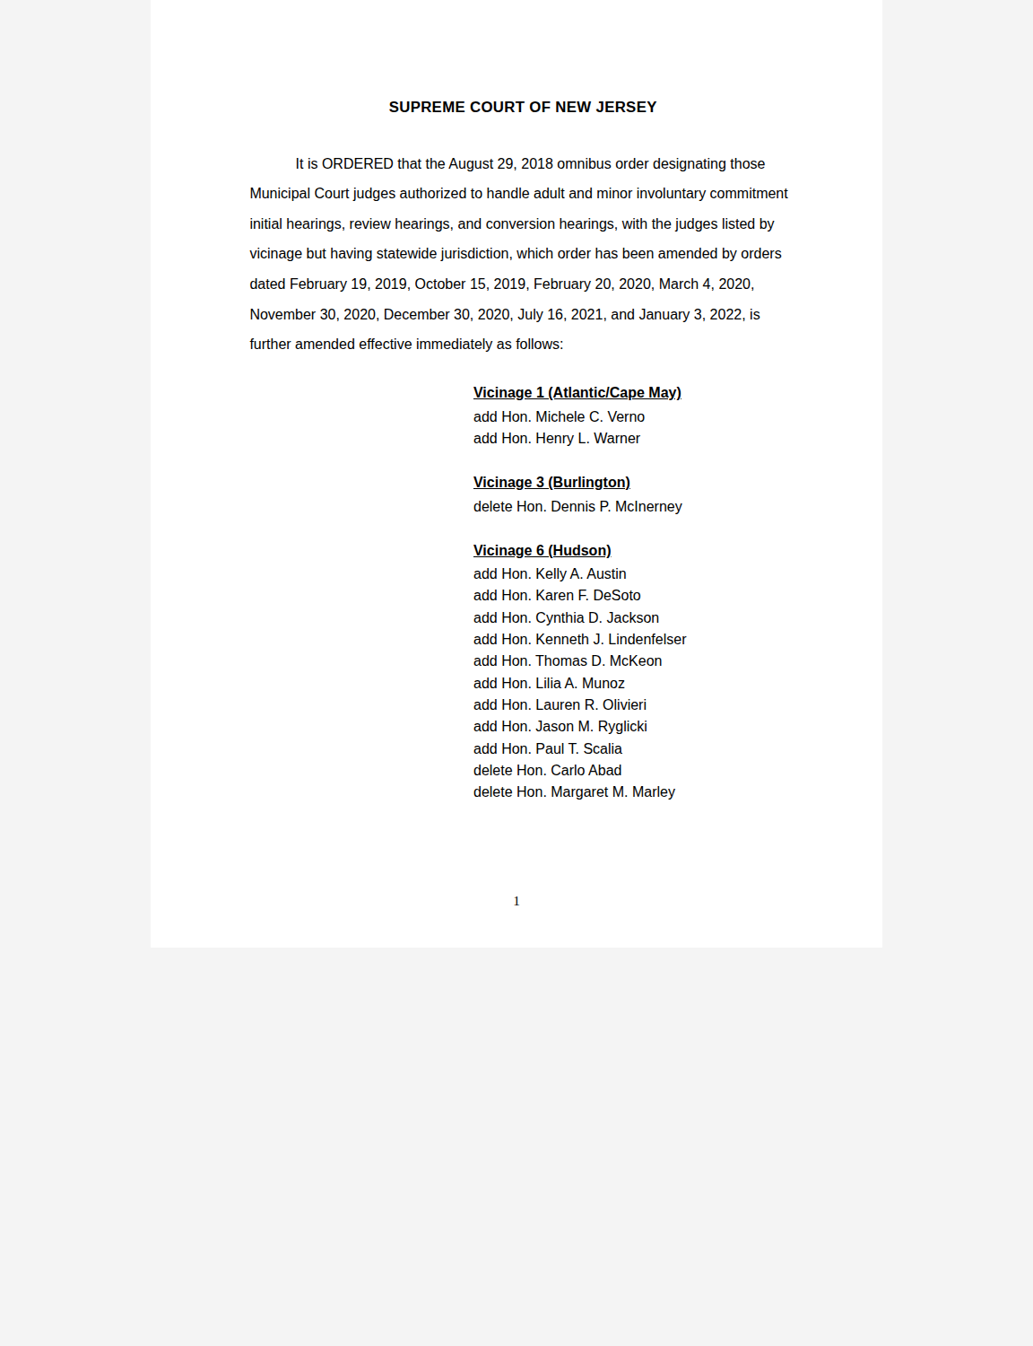SUPREME COURT OF NEW JERSEY
It is ORDERED that the August 29, 2018 omnibus order designating those Municipal Court judges authorized to handle adult and minor involuntary commitment initial hearings, review hearings, and conversion hearings, with the judges listed by vicinage but having statewide jurisdiction, which order has been amended by orders dated February 19, 2019, October 15, 2019, February 20, 2020, March 4, 2020, November 30, 2020, December 30, 2020, July 16, 2021, and January 3, 2022, is further amended effective immediately as follows:
Vicinage 1 (Atlantic/Cape May)
add Hon. Michele C. Verno
add Hon. Henry L. Warner
Vicinage 3 (Burlington)
delete Hon. Dennis P. McInerney
Vicinage 6 (Hudson)
add Hon. Kelly A. Austin
add Hon. Karen F. DeSoto
add Hon. Cynthia D. Jackson
add Hon. Kenneth J. Lindenfelser
add Hon. Thomas D. McKeon
add Hon. Lilia A. Munoz
add Hon. Lauren R. Olivieri
add Hon. Jason M. Ryglicki
add Hon. Paul T. Scalia
delete Hon. Carlo Abad
delete Hon. Margaret M. Marley
1